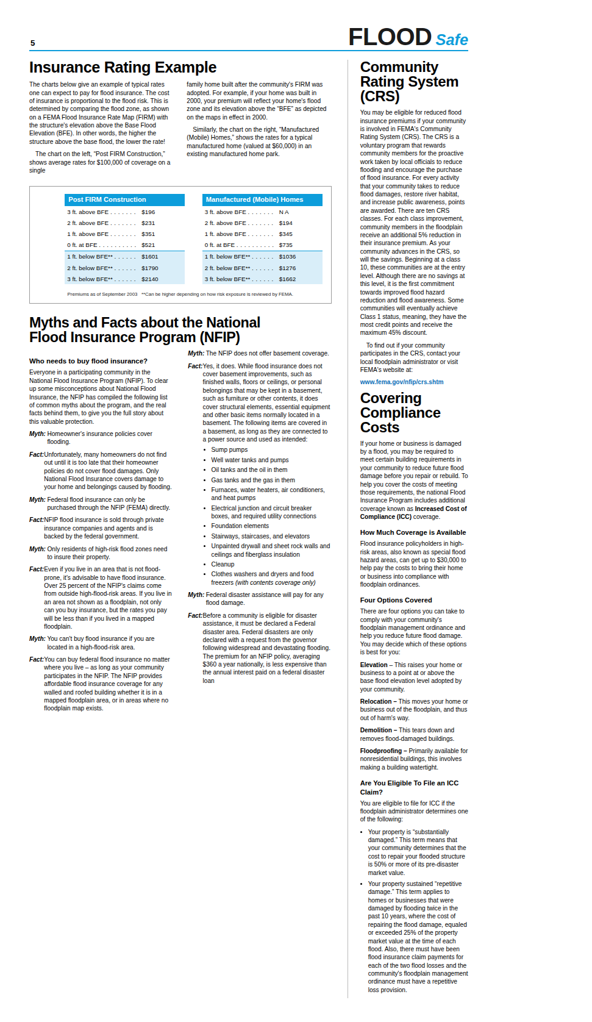5
FLOOD Safe
Insurance Rating Example
The charts below give an example of typical rates one can expect to pay for flood insurance. The cost of insurance is proportional to the flood risk. This is determined by comparing the flood zone, as shown on a FEMA Flood Insurance Rate Map (FIRM) with the structure's elevation above the Base Flood Elevation (BFE). In other words, the higher the structure above the base flood, the lower the rate!
The chart on the left, “Post FIRM Construction,” shows average rates for $100,000 of coverage on a single
family home built after the community's FIRM was adopted. For example, if your home was built in 2000, your premium will reflect your home's flood zone and its elevation above the “BFE” as depicted on the maps in effect in 2000.
Similarly, the chart on the right, “Manufactured (Mobile) Homes,” shows the rates for a typical manufactured home (valued at $60,000) in an existing manufactured home park.
Post FIRM Construction
| 3 ft. above BFE . . . . . . . | $196 |
| 2 ft. above BFE . . . . . . . | $231 |
| 1 ft. above BFE . . . . . . . | $351 |
| 0 ft. at BFE . . . . . . . . . . | $521 |
| 1 ft. below BFE** . . . . . . | $1601 |
| 2 ft. below BFE** . . . . . . | $1790 |
| 3 ft. below BFE** . . . . . . | $2140 |
Manufactured (Mobile) Homes
| 3 ft. above BFE . . . . . . . | N A |
| 2 ft. above BFE . . . . . . . | $194 |
| 1 ft. above BFE . . . . . . . | $345 |
| 0 ft. at BFE . . . . . . . . . . | $735 |
| 1 ft. below BFE** . . . . . . | $1036 |
| 2 ft. below BFE** . . . . . . | $1276 |
| 3 ft. below BFE** . . . . . . | $1662 |
Premiums as of September 2003 **Can be higher depending on how risk exposure is reviewed by FEMA.
Myths and Facts about the National
Flood Insurance Program (NFIP)
Who needs to buy flood insurance?
Everyone in a participating community in the National Flood Insurance Program (NFIP). To clear up some misconceptions about National Flood Insurance, the NFIP has compiled the following list of common myths about the program, and the real facts behind them, to give you the full story about this valuable protection.
Myth:
Homeowner's insurance policies cover flooding.
Fact:
Unfortunately, many homeowners do not find out until it is too late that their homeowner policies do not cover flood damages. Only National Flood Insurance covers damage to your home and belongings caused by flooding.
Myth:
Federal flood insurance can only be purchased through the NFIP (FEMA) directly.
Fact:
NFIP flood insurance is sold through private insurance companies and agents and is backed by the federal government.
Myth:
Only residents of high-risk flood zones need to insure their property.
Fact:
Even if you live in an area that is not flood-prone, it's advisable to have flood insurance. Over 25 percent of the NFIP's claims come from outside high-flood-risk areas. If you live in an area not shown as a floodplain, not only can you buy insurance, but the rates you pay will be less than if you lived in a mapped floodplain.
Myth:
You can't buy flood insurance if you are located in a high-flood-risk area.
Fact:
You can buy federal flood insurance no matter where you live – as long as your community participates in the NFIP. The NFIP provides affordable flood insurance coverage for any walled and roofed building whether it is in a mapped floodplain area, or in areas where no floodplain map exists.
Myth:
The NFIP does not offer basement coverage.
Fact:
Yes, it does. While flood insurance does not cover basement improvements, such as finished walls, floors or ceilings, or personal belongings that may be kept in a basement, such as furniture or other contents, it does cover structural elements, essential equipment and other basic items normally located in a basement. The following items are covered in a basement, as long as they are connected to a power source and used as intended:
Sump pumps
Well water tanks and pumps
Oil tanks and the oil in them
Gas tanks and the gas in them
Furnaces, water heaters, air conditioners, and heat pumps
Electrical junction and circuit breaker boxes, and required utility connections
Foundation elements
Stairways, staircases, and elevators
Unpainted drywall and sheet rock walls and ceilings and fiberglass insulation
Cleanup
Clothes washers and dryers and food freezers (with contents coverage only)
Myth:
Federal disaster assistance will pay for any flood damage.
Fact:
Before a community is eligible for disaster assistance, it must be declared a Federal disaster area. Federal disasters are only declared with a request from the governor following widespread and devastating flooding. The premium for an NFIP policy, averaging $360 a year nationally, is less expensive than the annual interest paid on a federal disaster loan
Community Rating System (CRS)
You may be eligible for reduced flood insurance premiums if your community is involved in FEMA's Community Rating System (CRS). The CRS is a voluntary program that rewards community members for the proactive work taken by local officials to reduce flooding and encourage the purchase of flood insurance. For every activity that your community takes to reduce flood damages, restore river habitat, and increase public awareness, points are awarded. There are ten CRS classes. For each class improvement, community members in the floodplain receive an additional 5% reduction in their insurance premium. As your community advances in the CRS, so will the savings. Beginning at a class 10, these communities are at the entry level. Although there are no savings at this level, it is the first commitment towards improved flood hazard reduction and flood awareness. Some communities will eventually achieve Class 1 status, meaning, they have the most credit points and receive the maximum 45% discount.
To find out if your community participates in the CRS, contact your local floodplain administrator or visit FEMA's website at:
www.fema.gov/nfip/crs.shtm
Covering Compliance Costs
If your home or business is damaged by a flood, you may be required to meet certain building requirements in your community to reduce future flood damage before you repair or rebuild. To help you cover the costs of meeting those requirements, the national Flood Insurance Program includes additional coverage known as Increased Cost of Compliance (ICC) coverage.
How Much Coverage is Available
Flood insurance policyholders in high-risk areas, also known as special flood hazard areas, can get up to $30,000 to help pay the costs to bring their home or business into compliance with floodplain ordinances.
Four Options Covered
There are four options you can take to comply with your community's floodplain management ordinance and help you reduce future flood damage. You may decide which of these options is best for you:
Elevation – This raises your home or business to a point at or above the base flood elevation level adopted by your community.
Relocation – This moves your home or business out of the floodplain, and thus out of harm's way.
Demolition – This tears down and removes flood-damaged buildings.
Floodproofing – Primarily available for nonresidential buildings, this involves making a building watertight.
Are You Eligible To File an ICC Claim?
You are eligible to file for ICC if the floodplain administrator determines one of the following:
Your property is “substantially damaged.” This term means that your community determines that the cost to repair your flooded structure is 50% or more of its pre-disaster market value.
Your property sustained “repetitive damage.” This term applies to homes or businesses that were damaged by flooding twice in the past 10 years, where the cost of repairing the flood damage, equaled or exceeded 25% of the property market value at the time of each flood. Also, there must have been flood insurance claim payments for each of the two flood losses and the community's floodplain management ordinance must have a repetitive loss provision.